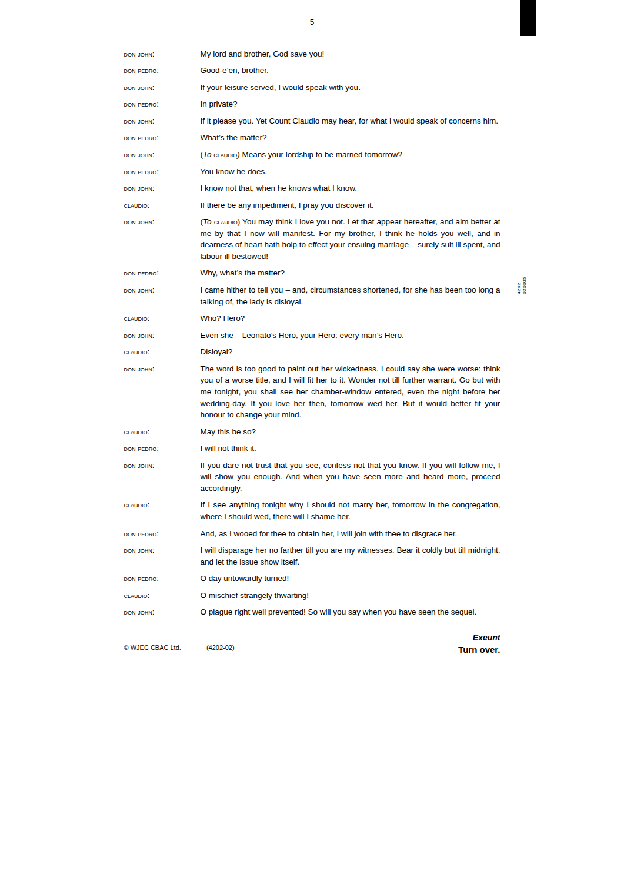5
4202
020005
| Don John: | My lord and brother, God save you! |
| Don Pedro: | Good-e’en, brother. |
| Don John: | If your leisure served, I would speak with you. |
| Don Pedro: | In private? |
| Don John: | If it please you. Yet Count Claudio may hear, for what I would speak of concerns him. |
| Don Pedro: | What’s the matter? |
| Don John: | ( To Claudio ) Means your lordship to be married tomorrow? |
| Don Pedro: | You know he does. |
| Don John: | I know not that, when he knows what I know. |
| Claudio: | If there be any impediment, I pray you discover it. |
| Don John: | ( To Claudio ) You may think I love you not. Let that appear hereafter, and aim better at me by that I now will manifest. For my brother, I think he holds you well, and in dearness of heart hath holp to effect your ensuing marriage – surely suit ill spent, and labour ill bestowed! |
| Don Pedro: | Why, what’s the matter? |
| Don John: | I came hither to tell you – and, circumstances shortened, for she has been too long a talking of, the lady is disloyal. |
| Claudio: | Who? Hero? |
| Don John: | Even she – Leonato’s Hero, your Hero: every man’s Hero. |
| Claudio: | Disloyal? |
| Don John: | The word is too good to paint out her wickedness. I could say she were worse: think you of a worse title, and I will fit her to it. Wonder not till further warrant. Go but with me tonight, you shall see her chamber-window entered, even the night before her wedding-day. If you love her then, tomorrow wed her. But it would better fit your honour to change your mind. |
| Claudio: | May this be so? |
| Don Pedro: | I will not think it. |
| Don John: | If you dare not trust that you see, confess not that you know. If you will follow me, I will show you enough. And when you have seen more and heard more, proceed accordingly. |
| Claudio: | If I see anything tonight why I should not marry her, tomorrow in the congregation, where I should wed, there will I shame her. |
| Don Pedro: | And, as I wooed for thee to obtain her, I will join with thee to disgrace her. |
| Don John: | I will disparage her no farther till you are my witnesses. Bear it coldly but till midnight, and let the issue show itself. |
| Don Pedro: | O day untowardly turned! |
| Claudio: | O mischief strangely thwarting! |
| Don John: | O plague right well prevented! So will you say when you have seen the sequel. |
Exeunt
© WJEC CBAC Ltd. (4202-02) Turn over.